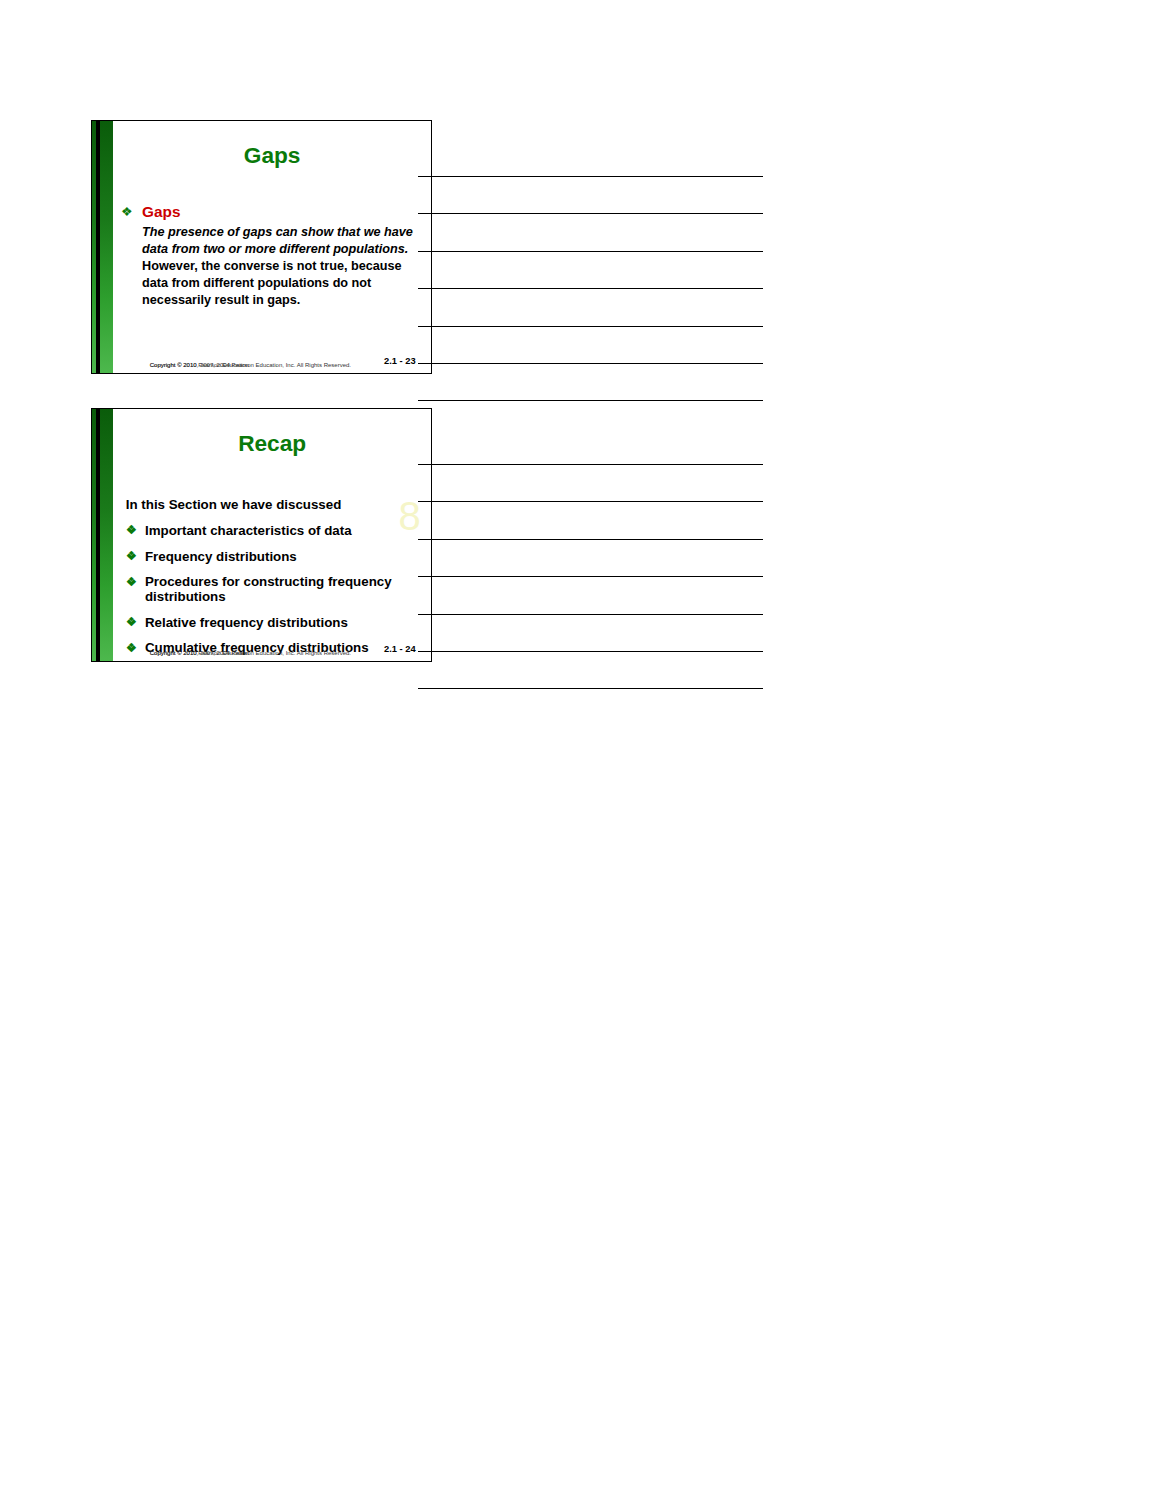Gaps
❖ Gaps
The presence of gaps can show that we have data from two or more different populations. However, the converse is not true, because data from different populations do not necessarily result in gaps.
Copyright © 2010, 2007, 2004 Pearson Education, Inc. All Rights Reserved. Copyright © 2010 Pearson Education 2.1 - 23
Recap
In this Section we have discussed
❖Important characteristics of data
❖Frequency distributions
❖Procedures for constructing frequency distributions
❖Relative frequency distributions
❖Cumulative frequency distributions
Copyright © 2010, 2007, 2004 Pearson Education, Inc. All Rights Reserved. Copyright © 2010 Pearson Education 2.1 - 24
8